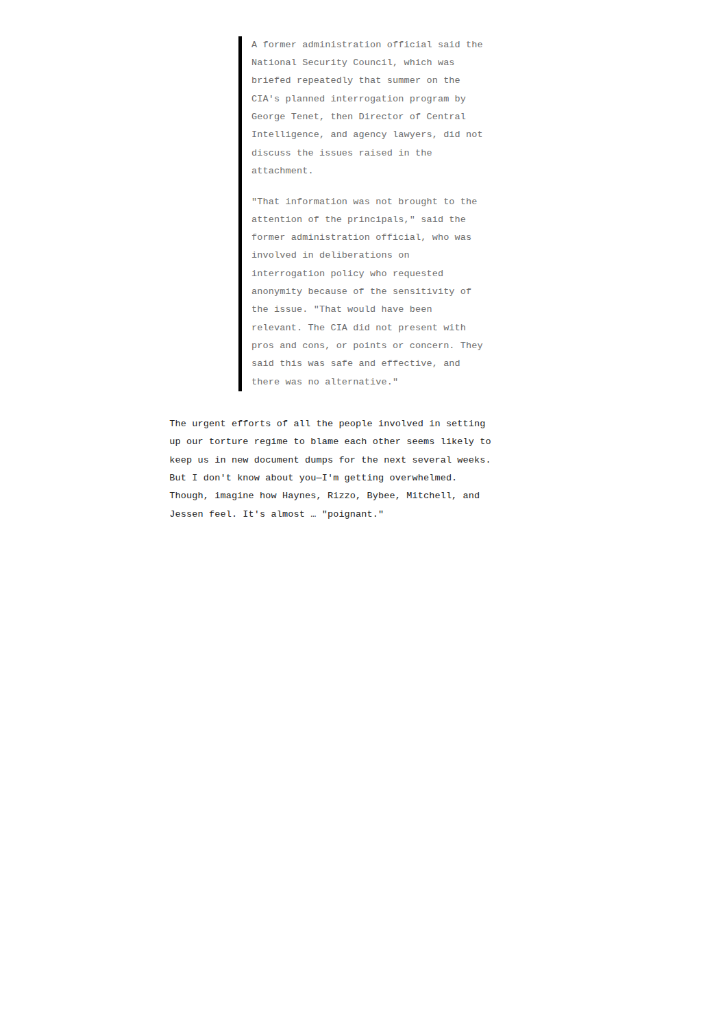A former administration official said the National Security Council, which was briefed repeatedly that summer on the CIA's planned interrogation program by George Tenet, then Director of Central Intelligence, and agency lawyers, did not discuss the issues raised in the attachment.
"That information was not brought to the attention of the principals," said the former administration official, who was involved in deliberations on interrogation policy who requested anonymity because of the sensitivity of the issue. "That would have been relevant. The CIA did not present with pros and cons, or points or concern. They said this was safe and effective, and there was no alternative."
The urgent efforts of all the people involved in setting up our torture regime to blame each other seems likely to keep us in new document dumps for the next several weeks. But I don't know about you—I'm getting overwhelmed. Though, imagine how Haynes, Rizzo, Bybee, Mitchell, and Jessen feel. It's almost … "poignant."